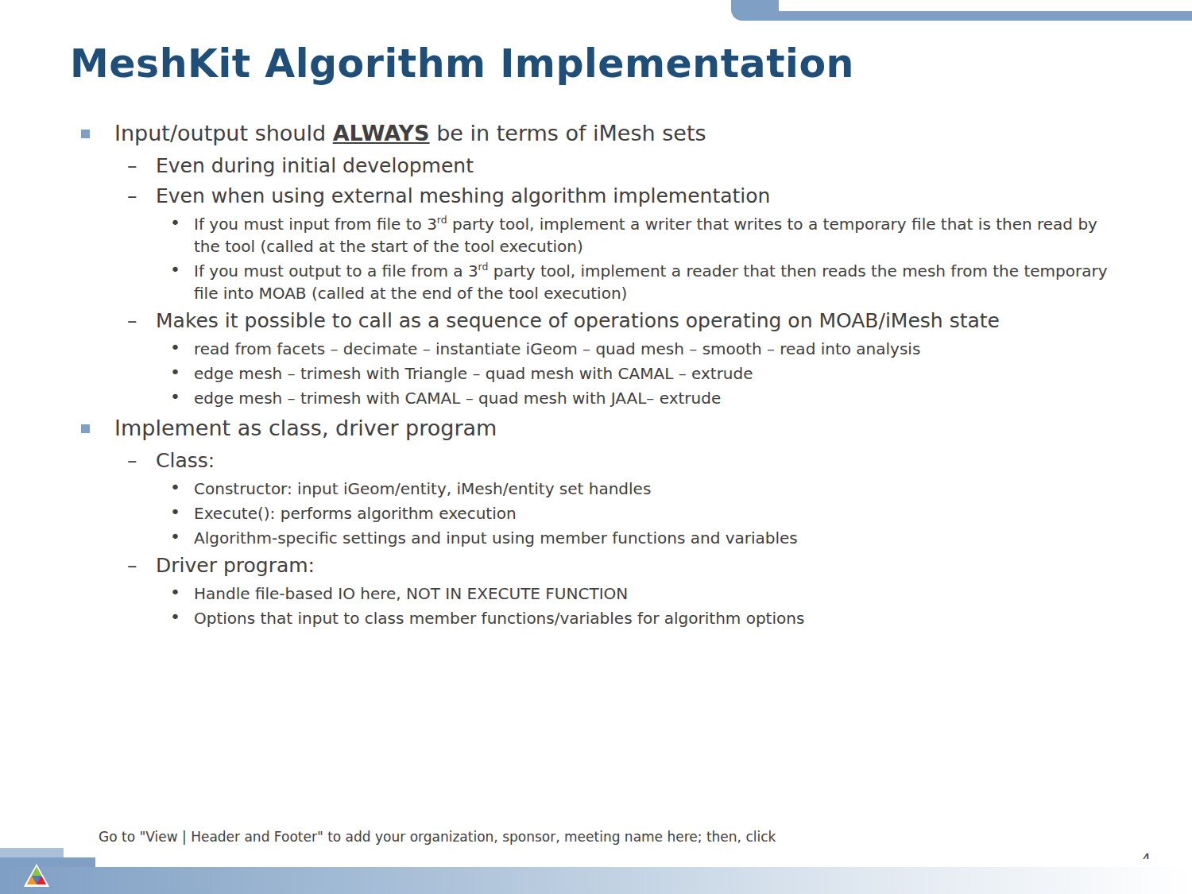MeshKit Algorithm Implementation
Input/output should ALWAYS be in terms of iMesh sets
Even during initial development
Even when using external meshing algorithm implementation
If you must input from file to 3rd party tool, implement a writer that writes to a temporary file that is then read by the tool (called at the start of the tool execution)
If you must output to a file from a 3rd party tool, implement a reader that then reads the mesh from the temporary file into MOAB (called at the end of the tool execution)
Makes it possible to call as a sequence of operations operating on MOAB/iMesh state
read from facets – decimate – instantiate iGeom – quad mesh – smooth – read into analysis
edge mesh – trimesh with Triangle – quad mesh with CAMAL – extrude
edge mesh – trimesh with CAMAL – quad mesh with JAAL– extrude
Implement as class, driver program
Class:
Constructor: input iGeom/entity, iMesh/entity set handles
Execute(): performs algorithm execution
Algorithm-specific settings and input using member functions and variables
Driver program:
Handle file-based IO here, NOT IN EXECUTE FUNCTION
Options that input to class member functions/variables for algorithm options
Go to "View | Header and Footer" to add your organization, sponsor, meeting name here; then, click
4